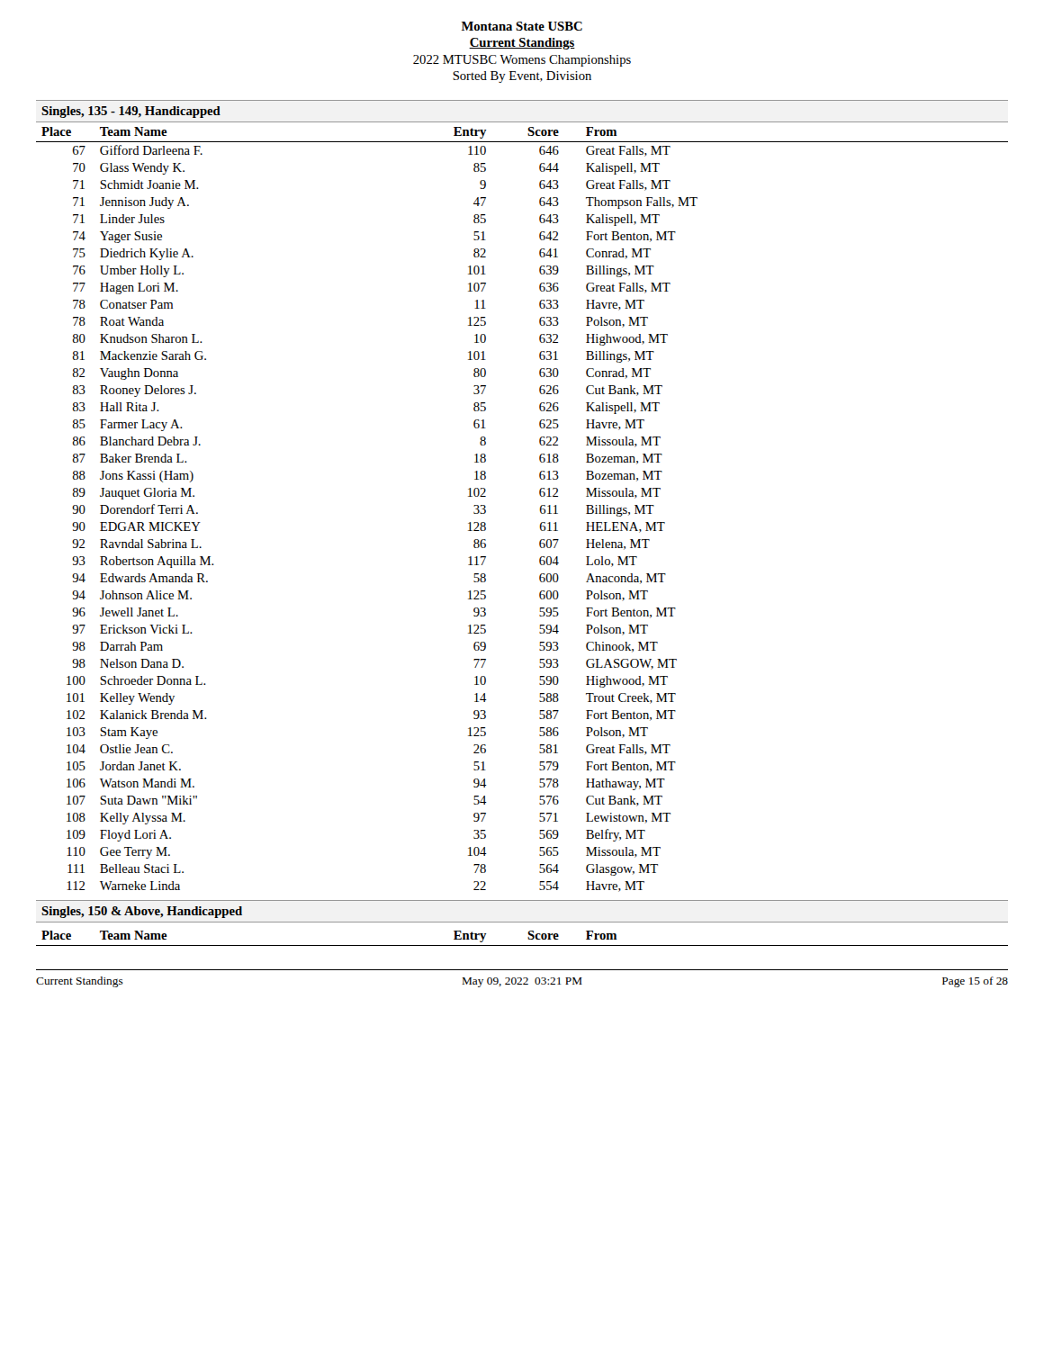Montana State USBC
Current Standings
2022 MTUSBC Womens Championships
Sorted By Event, Division
Singles, 135 - 149, Handicapped
| Place | Team Name | Entry | Score | From |
| --- | --- | --- | --- | --- |
| 67 | Gifford Darleena F. | 110 | 646 | Great Falls, MT |
| 70 | Glass Wendy K. | 85 | 644 | Kalispell, MT |
| 71 | Schmidt Joanie M. | 9 | 643 | Great Falls, MT |
| 71 | Jennison Judy A. | 47 | 643 | Thompson Falls, MT |
| 71 | Linder Jules | 85 | 643 | Kalispell, MT |
| 74 | Yager Susie | 51 | 642 | Fort Benton, MT |
| 75 | Diedrich Kylie A. | 82 | 641 | Conrad, MT |
| 76 | Umber Holly L. | 101 | 639 | Billings, MT |
| 77 | Hagen Lori M. | 107 | 636 | Great Falls, MT |
| 78 | Conatser Pam | 11 | 633 | Havre, MT |
| 78 | Roat Wanda | 125 | 633 | Polson, MT |
| 80 | Knudson Sharon L. | 10 | 632 | Highwood, MT |
| 81 | Mackenzie Sarah G. | 101 | 631 | Billings, MT |
| 82 | Vaughn Donna | 80 | 630 | Conrad, MT |
| 83 | Rooney Delores J. | 37 | 626 | Cut Bank, MT |
| 83 | Hall Rita J. | 85 | 626 | Kalispell, MT |
| 85 | Farmer Lacy A. | 61 | 625 | Havre, MT |
| 86 | Blanchard Debra J. | 8 | 622 | Missoula, MT |
| 87 | Baker Brenda L. | 18 | 618 | Bozeman, MT |
| 88 | Jons Kassi (Ham) | 18 | 613 | Bozeman, MT |
| 89 | Jauquet Gloria M. | 102 | 612 | Missoula, MT |
| 90 | Dorendorf Terri A. | 33 | 611 | Billings, MT |
| 90 | EDGAR MICKEY | 128 | 611 | HELENA, MT |
| 92 | Ravndal Sabrina L. | 86 | 607 | Helena, MT |
| 93 | Robertson Aquilla M. | 117 | 604 | Lolo, MT |
| 94 | Edwards Amanda R. | 58 | 600 | Anaconda, MT |
| 94 | Johnson Alice M. | 125 | 600 | Polson, MT |
| 96 | Jewell Janet L. | 93 | 595 | Fort Benton, MT |
| 97 | Erickson Vicki L. | 125 | 594 | Polson, MT |
| 98 | Darrah Pam | 69 | 593 | Chinook, MT |
| 98 | Nelson Dana D. | 77 | 593 | GLASGOW, MT |
| 100 | Schroeder Donna L. | 10 | 590 | Highwood, MT |
| 101 | Kelley Wendy | 14 | 588 | Trout Creek, MT |
| 102 | Kalanick Brenda M. | 93 | 587 | Fort Benton, MT |
| 103 | Stam Kaye | 125 | 586 | Polson, MT |
| 104 | Ostlie Jean C. | 26 | 581 | Great Falls, MT |
| 105 | Jordan Janet K. | 51 | 579 | Fort Benton, MT |
| 106 | Watson Mandi M. | 94 | 578 | Hathaway, MT |
| 107 | Suta Dawn "Miki" | 54 | 576 | Cut Bank, MT |
| 108 | Kelly Alyssa M. | 97 | 571 | Lewistown, MT |
| 109 | Floyd Lori A. | 35 | 569 | Belfry, MT |
| 110 | Gee Terry M. | 104 | 565 | Missoula, MT |
| 111 | Belleau Staci L. | 78 | 564 | Glasgow, MT |
| 112 | Warneke Linda | 22 | 554 | Havre, MT |
Singles, 150 & Above, Handicapped
| Place | Team Name | Entry | Score | From |
| --- | --- | --- | --- | --- |
Current Standings
May 09, 2022 03:21 PM
Page 15 of 28